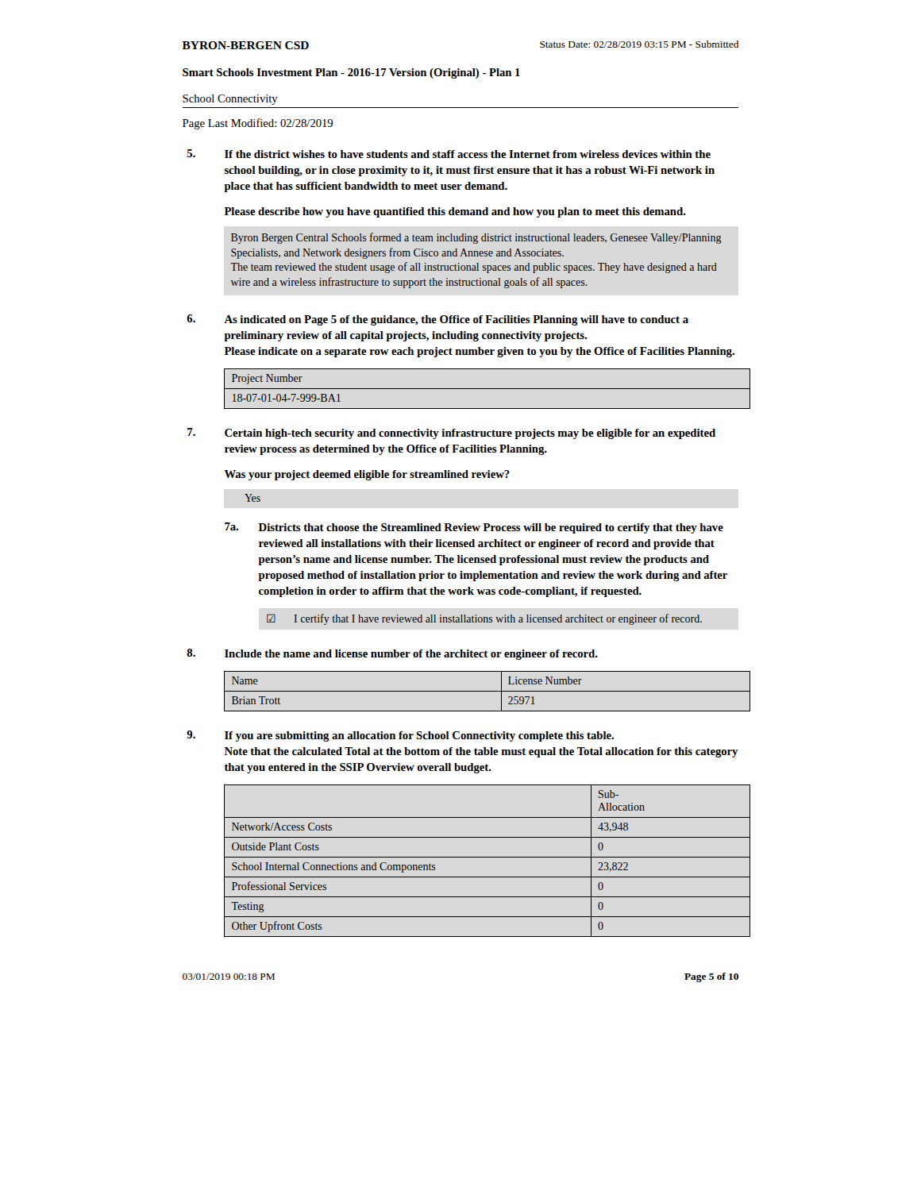BYRON-BERGEN CSD
Status Date: 02/28/2019 03:15 PM - Submitted
Smart Schools Investment Plan - 2016-17 Version (Original) - Plan 1
School Connectivity
Page Last Modified: 02/28/2019
5.
If the district wishes to have students and staff access the Internet from wireless devices within the school building, or in close proximity to it, it must first ensure that it has a robust Wi-Fi network in place that has sufficient bandwidth to meet user demand.
Please describe how you have quantified this demand and how you plan to meet this demand.
Byron Bergen Central Schools formed a team including district instructional leaders, Genesee Valley/Planning Specialists, and Network designers from Cisco and Annese and Associates.
The team reviewed the student usage of all instructional spaces and public spaces. They have designed a hard wire and a wireless infrastructure to support the instructional goals of all spaces.
6.
As indicated on Page 5 of the guidance, the Office of Facilities Planning will have to conduct a preliminary review of all capital projects, including connectivity projects.
Please indicate on a separate row each project number given to you by the Office of Facilities Planning.
| Project Number |
| --- |
| 18-07-01-04-7-999-BA1 |
7.
Certain high-tech security and connectivity infrastructure projects may be eligible for an expedited review process as determined by the Office of Facilities Planning.
Was your project deemed eligible for streamlined review?
Yes
7a.
Districts that choose the Streamlined Review Process will be required to certify that they have reviewed all installations with their licensed architect or engineer of record and provide that person’s name and license number. The licensed professional must review the products and proposed method of installation prior to implementation and review the work during and after completion in order to affirm that the work was code-compliant, if requested.
☑I certify that I have reviewed all installations with a licensed architect or engineer of record.
8.
Include the name and license number of the architect or engineer of record.
| Name | License Number |
| --- | --- |
| Brian Trott | 25971 |
9.
If you are submitting an allocation for School Connectivity complete this table.
Note that the calculated Total at the bottom of the table must equal the Total allocation for this category that you entered in the SSIP Overview overall budget.
| | Sub- Allocation |
| --- | --- |
| Network/Access Costs | 43,948 |
| Outside Plant Costs | 0 |
| School Internal Connections and Components | 23,822 |
| Professional Services | 0 |
| Testing | 0 |
| Other Upfront Costs | 0 |
03/01/2019 00:18 PM
Page 5 of 10